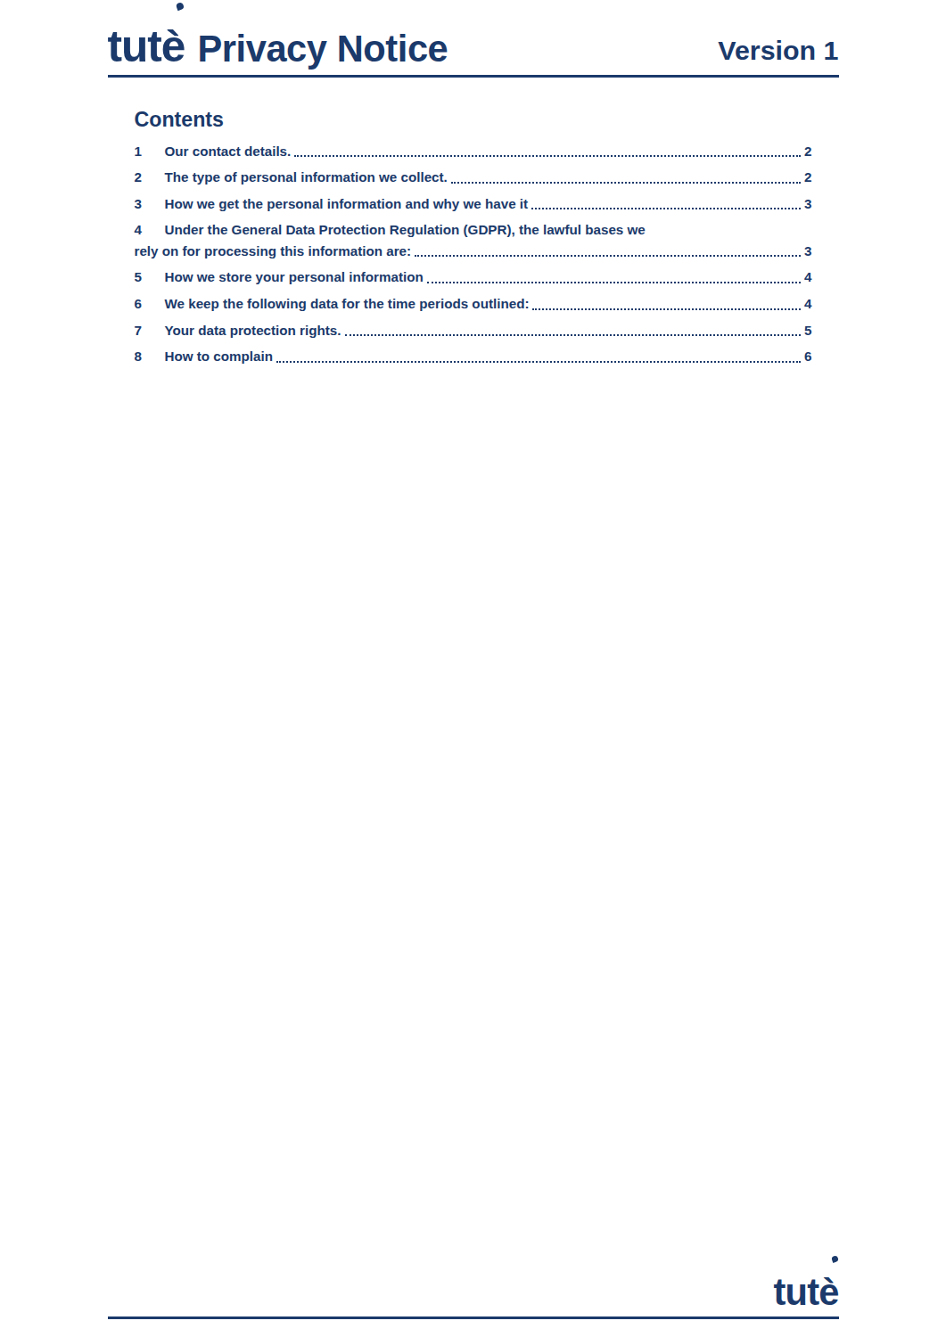tutè Privacy Notice
Version 1
Contents
1 Our contact details. 2
2 The type of personal information we collect. 2
3 How we get the personal information and why we have it 3
4 Under the General Data Protection Regulation (GDPR), the lawful bases we rely on for processing this information are: 3
5 How we store your personal information 4
6 We keep the following data for the time periods outlined: 4
7 Your data protection rights. 5
8 How to complain 6
tutè